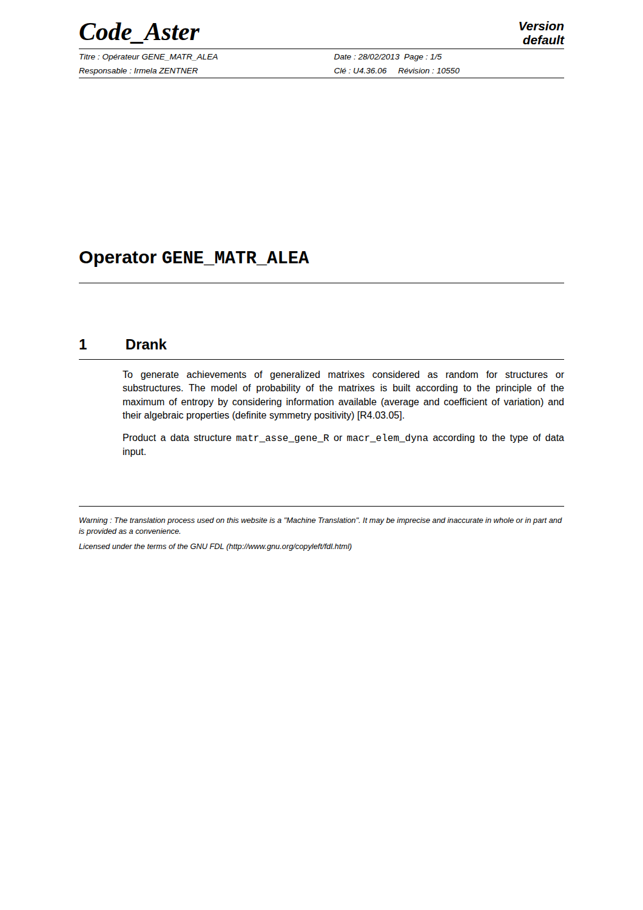Code_Aster
Version
default
| Titre : Opérateur GENE_MATR_ALEA | Date : 28/02/2013 Page : 1/5 |
| Responsable : Irmela ZENTNER | Clé : U4.36.06 Révision : 10550 |
Operator GENE_MATR_ALEA
1 Drank
To generate achievements of generalized matrixes considered as random for structures or substructures. The model of probability of the matrixes is built according to the principle of the maximum of entropy by considering information available (average and coefficient of variation) and their algebraic properties (definite symmetry positivity) [R4.03.05].
Product a data structure matr_asse_gene_R or macr_elem_dyna according to the type of data input.
Warning : The translation process used on this website is a "Machine Translation". It may be imprecise and inaccurate in whole or in part and is provided as a convenience.
Licensed under the terms of the GNU FDL (http://www.gnu.org/copyleft/fdl.html)